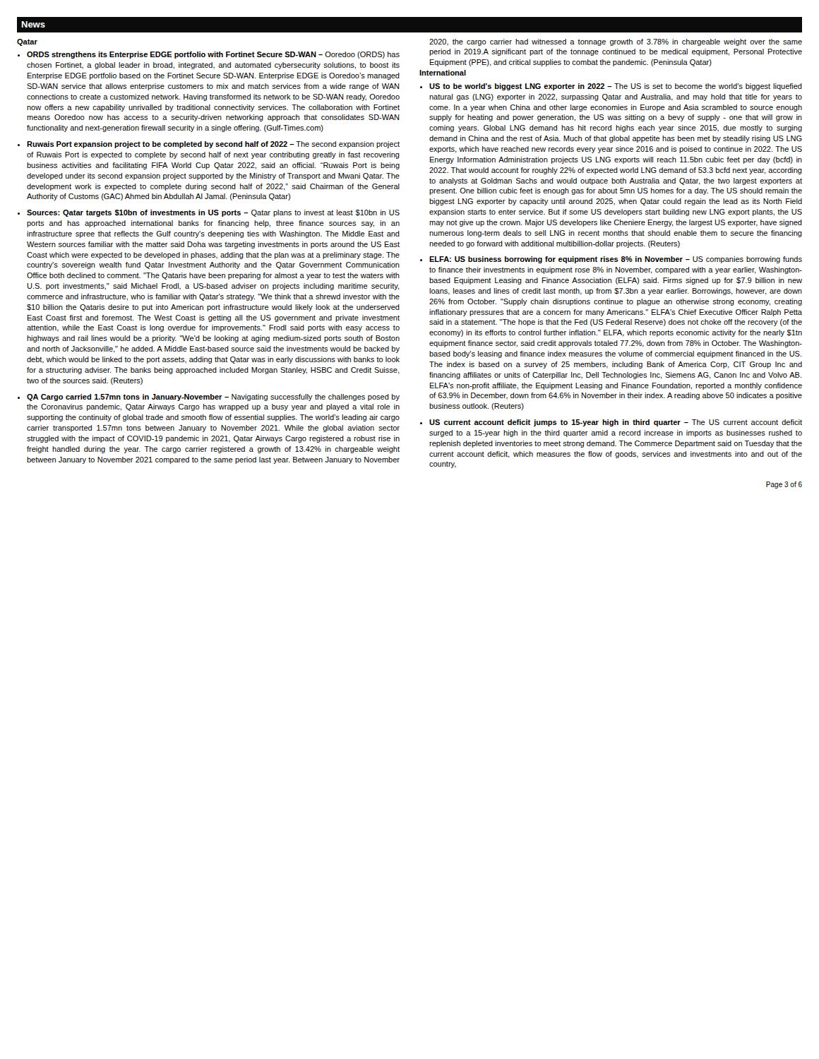News
Qatar
ORDS strengthens its Enterprise EDGE portfolio with Fortinet Secure SD-WAN – Ooredoo (ORDS) has chosen Fortinet, a global leader in broad, integrated, and automated cybersecurity solutions, to boost its Enterprise EDGE portfolio based on the Fortinet Secure SD-WAN. Enterprise EDGE is Ooredoo’s managed SD-WAN service that allows enterprise customers to mix and match services from a wide range of WAN connections to create a customized network. Having transformed its network to be SD-WAN ready, Ooredoo now offers a new capability unrivalled by traditional connectivity services. The collaboration with Fortinet means Ooredoo now has access to a security-driven networking approach that consolidates SD-WAN functionality and next-generation firewall security in a single offering. (Gulf-Times.com)
Ruwais Port expansion project to be completed by second half of 2022 – The second expansion project of Ruwais Port is expected to complete by second half of next year contributing greatly in fast recovering business activities and facilitating FIFA World Cup Qatar 2022, said an official. “Ruwais Port is being developed under its second expansion project supported by the Ministry of Transport and Mwani Qatar. The development work is expected to complete during second half of 2022,” said Chairman of the General Authority of Customs (GAC) Ahmed bin Abdullah Al Jamal. (Peninsula Qatar)
Sources: Qatar targets $10bn of investments in US ports – Qatar plans to invest at least $10bn in US ports and has approached international banks for financing help, three finance sources say, in an infrastructure spree that reflects the Gulf country's deepening ties with Washington. The Middle East and Western sources familiar with the matter said Doha was targeting investments in ports around the US East Coast which were expected to be developed in phases, adding that the plan was at a preliminary stage. The country's sovereign wealth fund Qatar Investment Authority and the Qatar Government Communication Office both declined to comment. "The Qataris have been preparing for almost a year to test the waters with U.S. port investments," said Michael Frodl, a US-based adviser on projects including maritime security, commerce and infrastructure, who is familiar with Qatar's strategy. "We think that a shrewd investor with the $10 billion the Qataris desire to put into American port infrastructure would likely look at the underserved East Coast first and foremost. The West Coast is getting all the US government and private investment attention, while the East Coast is long overdue for improvements." Frodl said ports with easy access to highways and rail lines would be a priority. "We'd be looking at aging medium-sized ports south of Boston and north of Jacksonville," he added. A Middle East-based source said the investments would be backed by debt, which would be linked to the port assets, adding that Qatar was in early discussions with banks to look for a structuring adviser. The banks being approached included Morgan Stanley, HSBC and Credit Suisse, two of the sources said. (Reuters)
QA Cargo carried 1.57mn tons in January-November – Navigating successfully the challenges posed by the Coronavirus pandemic, Qatar Airways Cargo has wrapped up a busy year and played a vital role in supporting the continuity of global trade and smooth flow of essential supplies. The world’s leading air cargo carrier transported 1.57mn tons between January to November 2021. While the global aviation sector struggled with the impact of COVID-19 pandemic in 2021, Qatar Airways Cargo registered a robust rise in freight handled during the year. The cargo carrier registered a growth of 13.42% in chargeable weight between January to November 2021 compared to the same period last year. Between January to November 2020, the cargo carrier had witnessed a tonnage growth of 3.78% in chargeable weight over the same period in 2019.A significant part of the tonnage continued to be medical equipment, Personal Protective Equipment (PPE), and critical supplies to combat the pandemic. (Peninsula Qatar)
International
US to be world's biggest LNG exporter in 2022 – The US is set to become the world's biggest liquefied natural gas (LNG) exporter in 2022, surpassing Qatar and Australia, and may hold that title for years to come. In a year when China and other large economies in Europe and Asia scrambled to source enough supply for heating and power generation, the US was sitting on a bevy of supply - one that will grow in coming years. Global LNG demand has hit record highs each year since 2015, due mostly to surging demand in China and the rest of Asia. Much of that global appetite has been met by steadily rising US LNG exports, which have reached new records every year since 2016 and is poised to continue in 2022. The US Energy Information Administration projects US LNG exports will reach 11.5bn cubic feet per day (bcfd) in 2022. That would account for roughly 22% of expected world LNG demand of 53.3 bcfd next year, according to analysts at Goldman Sachs and would outpace both Australia and Qatar, the two largest exporters at present. One billion cubic feet is enough gas for about 5mn US homes for a day. The US should remain the biggest LNG exporter by capacity until around 2025, when Qatar could regain the lead as its North Field expansion starts to enter service. But if some US developers start building new LNG export plants, the US may not give up the crown. Major US developers like Cheniere Energy, the largest US exporter, have signed numerous long-term deals to sell LNG in recent months that should enable them to secure the financing needed to go forward with additional multibillion-dollar projects. (Reuters)
ELFA: US business borrowing for equipment rises 8% in November – US companies borrowing funds to finance their investments in equipment rose 8% in November, compared with a year earlier, Washington-based Equipment Leasing and Finance Association (ELFA) said. Firms signed up for $7.9 billion in new loans, leases and lines of credit last month, up from $7.3bn a year earlier. Borrowings, however, are down 26% from October. "Supply chain disruptions continue to plague an otherwise strong economy, creating inflationary pressures that are a concern for many Americans." ELFA's Chief Executive Officer Ralph Petta said in a statement. "The hope is that the Fed (US Federal Reserve) does not choke off the recovery (of the economy) in its efforts to control further inflation." ELFA, which reports economic activity for the nearly $1tn equipment finance sector, said credit approvals totaled 77.2%, down from 78% in October. The Washington-based body's leasing and finance index measures the volume of commercial equipment financed in the US. The index is based on a survey of 25 members, including Bank of America Corp, CIT Group Inc and financing affiliates or units of Caterpillar Inc, Dell Technologies Inc, Siemens AG, Canon Inc and Volvo AB. ELFA's non-profit affiliate, the Equipment Leasing and Finance Foundation, reported a monthly confidence of 63.9% in December, down from 64.6% in November in their index. A reading above 50 indicates a positive business outlook. (Reuters)
US current account deficit jumps to 15-year high in third quarter – The US current account deficit surged to a 15-year high in the third quarter amid a record increase in imports as businesses rushed to replenish depleted inventories to meet strong demand. The Commerce Department said on Tuesday that the current account deficit, which measures the flow of goods, services and investments into and out of the country,
Page 3 of 6